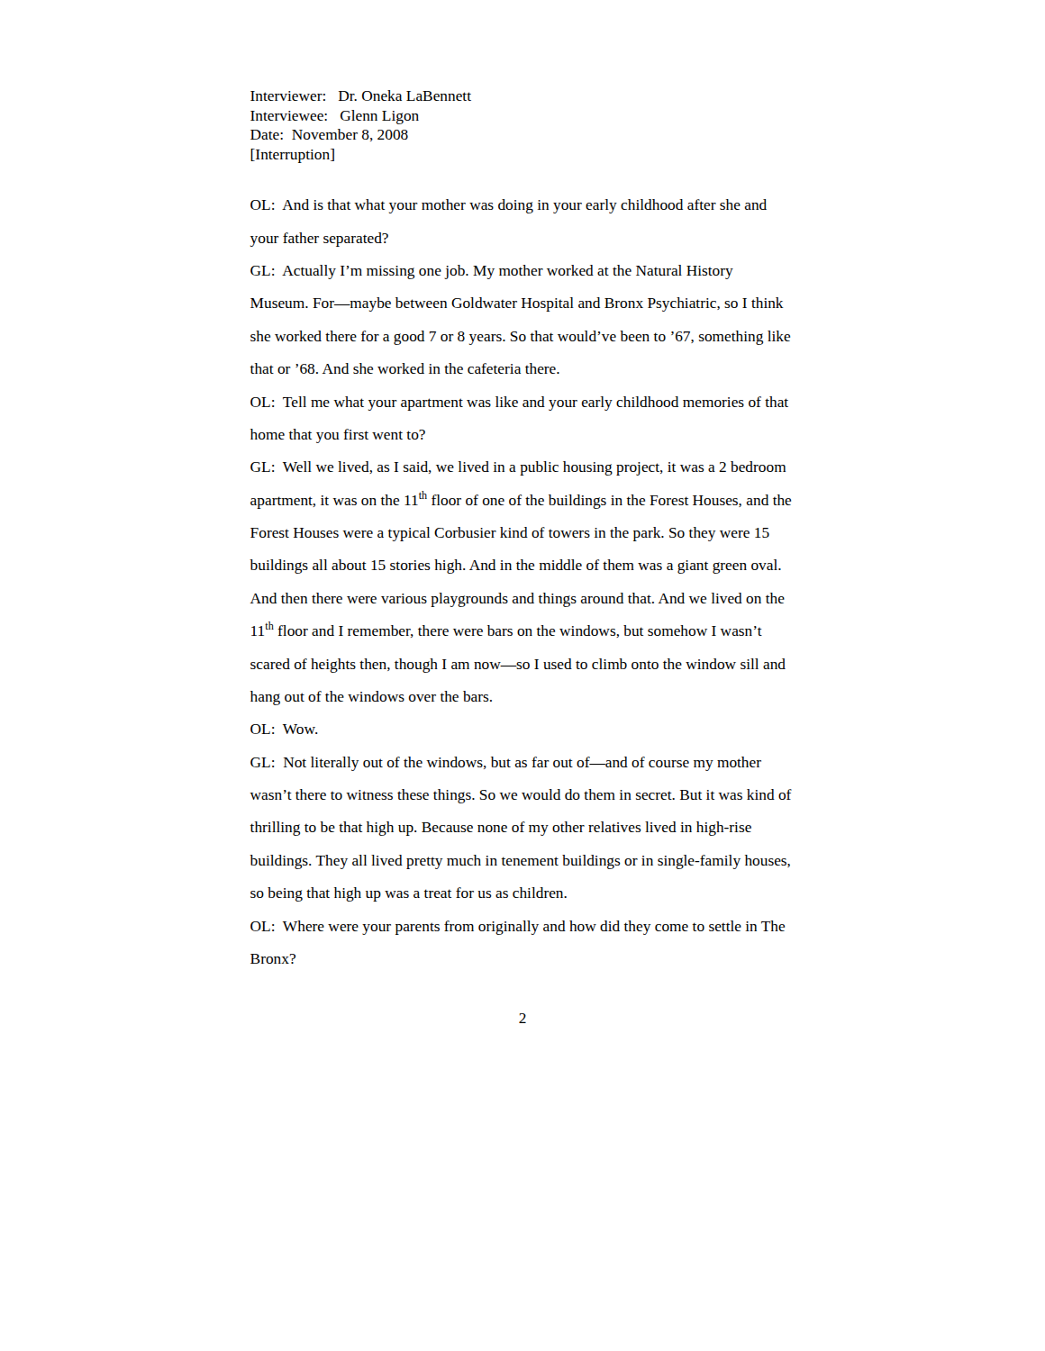Interviewer: Dr. Oneka LaBennett
Interviewee: Glenn Ligon
Date: November 8, 2008
[Interruption]
OL: And is that what your mother was doing in your early childhood after she and your father separated?
GL: Actually I’m missing one job. My mother worked at the Natural History Museum. For—maybe between Goldwater Hospital and Bronx Psychiatric, so I think she worked there for a good 7 or 8 years. So that would’ve been to ’67, something like that or ’68. And she worked in the cafeteria there.
OL: Tell me what your apartment was like and your early childhood memories of that home that you first went to?
GL: Well we lived, as I said, we lived in a public housing project, it was a 2 bedroom apartment, it was on the 11th floor of one of the buildings in the Forest Houses, and the Forest Houses were a typical Corbusier kind of towers in the park. So they were 15 buildings all about 15 stories high. And in the middle of them was a giant green oval. And then there were various playgrounds and things around that. And we lived on the 11th floor and I remember, there were bars on the windows, but somehow I wasn’t scared of heights then, though I am now—so I used to climb onto the window sill and hang out of the windows over the bars.
OL: Wow.
GL: Not literally out of the windows, but as far out of—and of course my mother wasn’t there to witness these things. So we would do them in secret. But it was kind of thrilling to be that high up. Because none of my other relatives lived in high-rise buildings. They all lived pretty much in tenement buildings or in single-family houses, so being that high up was a treat for us as children.
OL: Where were your parents from originally and how did they come to settle in The Bronx?
2